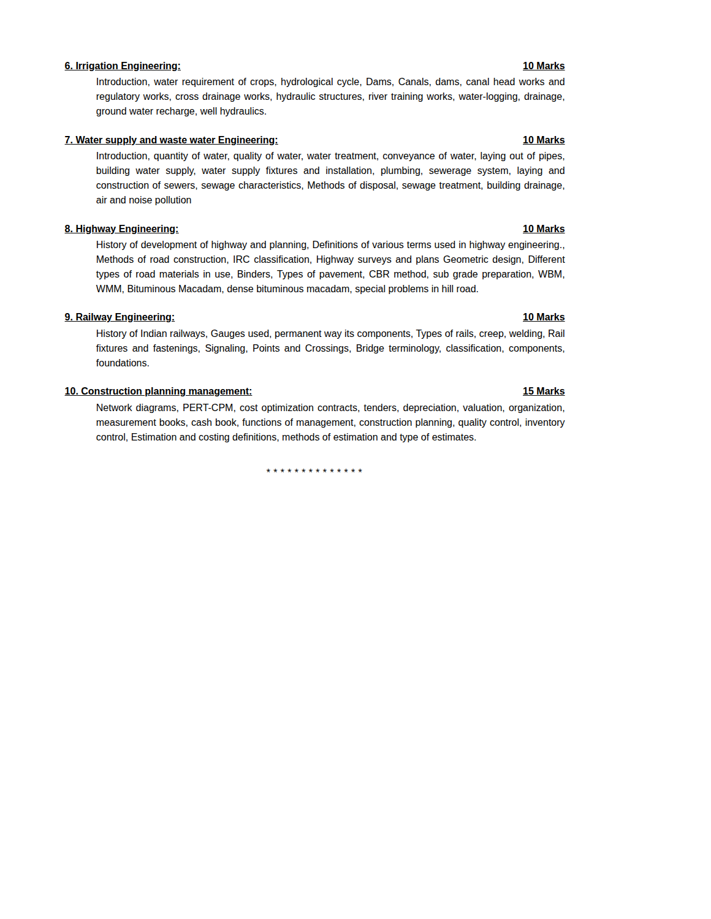6. Irrigation Engineering: 10 Marks
Introduction, water requirement of crops, hydrological cycle, Dams, Canals, dams, canal head works and regulatory works, cross drainage works, hydraulic structures, river training works, water-logging, drainage, ground water recharge, well hydraulics.
7. Water supply and waste water Engineering: 10 Marks
Introduction, quantity of water, quality of water, water treatment, conveyance of water, laying out of pipes, building water supply, water supply fixtures and installation, plumbing, sewerage system, laying and construction of sewers, sewage characteristics, Methods of disposal, sewage treatment, building drainage, air and noise pollution
8. Highway Engineering: 10 Marks
History of development of highway and planning, Definitions of various terms used in highway engineering., Methods of road construction, IRC classification, Highway surveys and plans Geometric design, Different types of road materials in use, Binders, Types of pavement, CBR method, sub grade preparation, WBM, WMM, Bituminous Macadam, dense bituminous macadam, special problems in hill road.
9. Railway Engineering: 10 Marks
History of Indian railways, Gauges used, permanent way its components, Types of rails, creep, welding, Rail fixtures and fastenings, Signaling, Points and Crossings, Bridge terminology, classification, components, foundations.
10. Construction planning management: 15 Marks
Network diagrams, PERT-CPM, cost optimization contracts, tenders, depreciation, valuation, organization, measurement books, cash book, functions of management, construction planning, quality control, inventory control, Estimation and costing definitions, methods of estimation and type of estimates.
**************